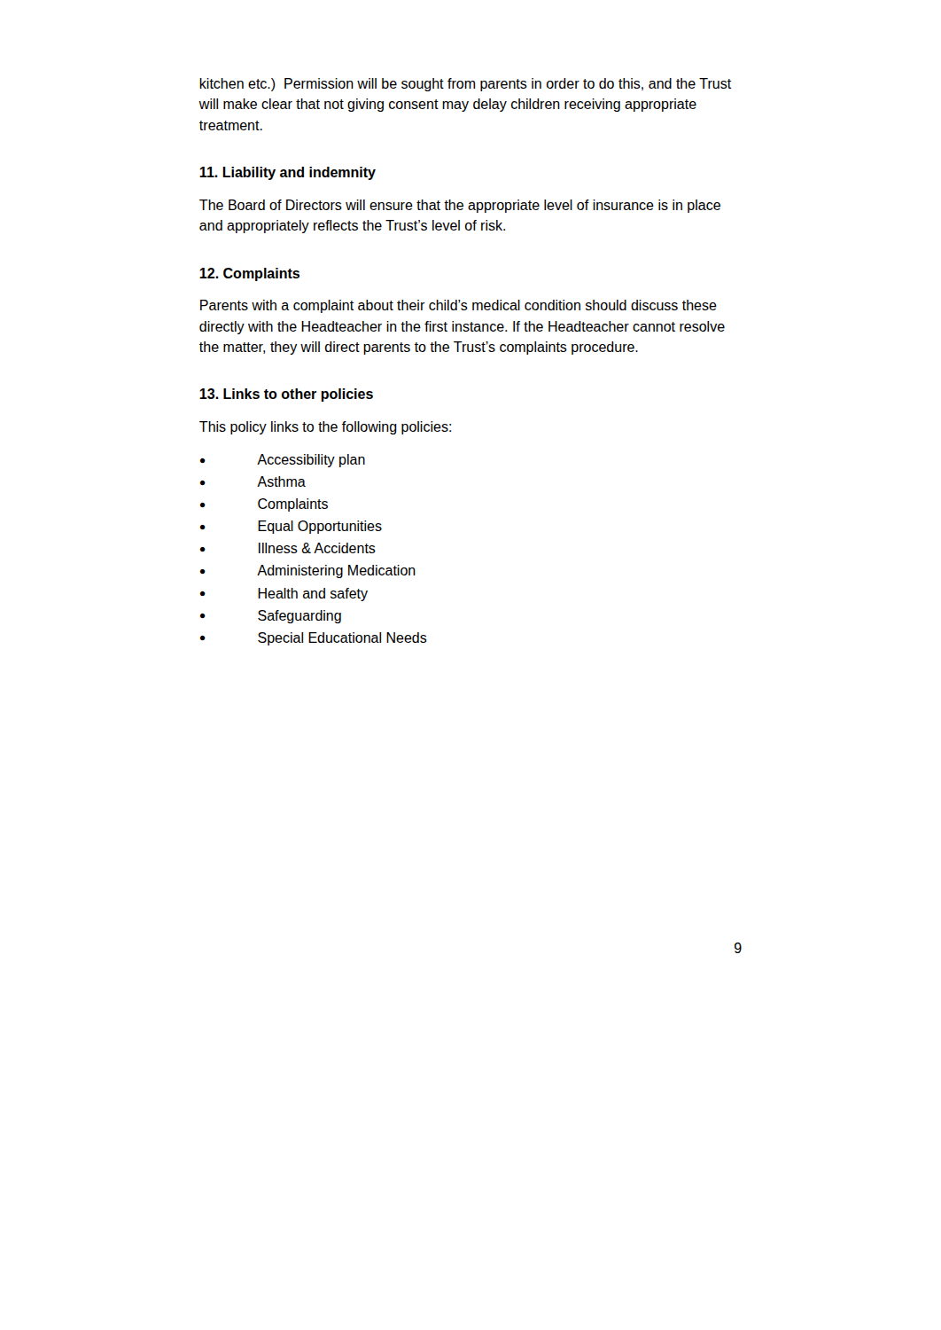kitchen etc.) Permission will be sought from parents in order to do this, and the Trust will make clear that not giving consent may delay children receiving appropriate treatment.
11. Liability and indemnity
The Board of Directors will ensure that the appropriate level of insurance is in place and appropriately reflects the Trust’s level of risk.
12. Complaints
Parents with a complaint about their child’s medical condition should discuss these directly with the Headteacher in the first instance. If the Headteacher cannot resolve the matter, they will direct parents to the Trust’s complaints procedure.
13. Links to other policies
This policy links to the following policies:
Accessibility plan
Asthma
Complaints
Equal Opportunities
Illness & Accidents
Administering Medication
Health and safety
Safeguarding
Special Educational Needs
9